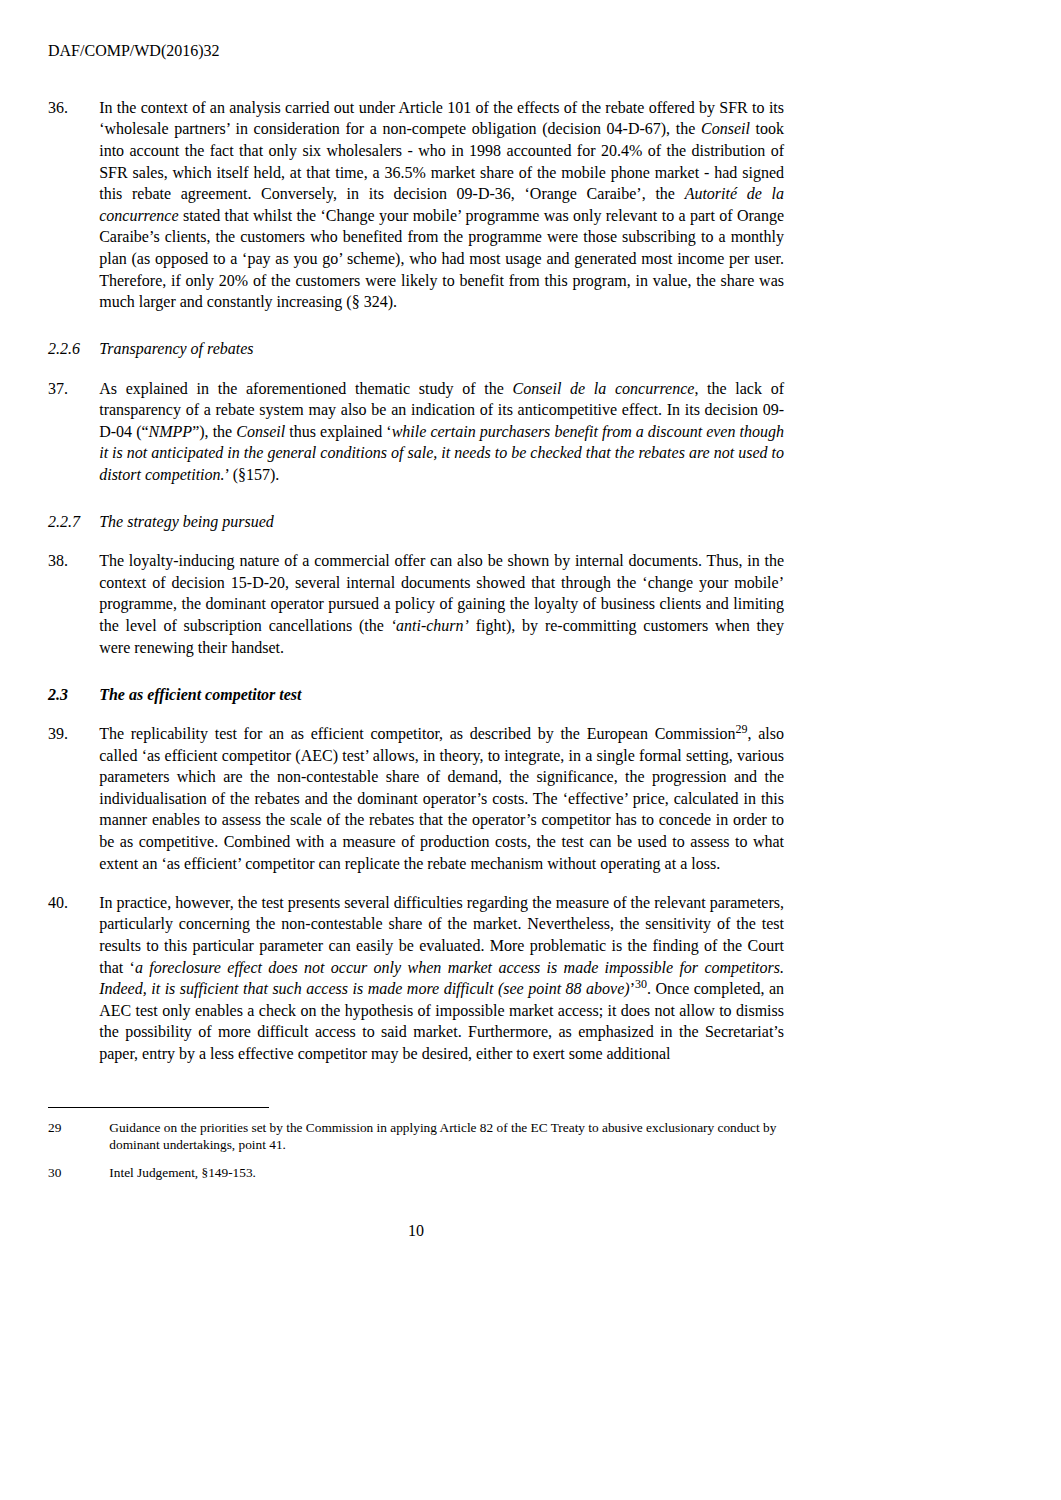DAF/COMP/WD(2016)32
36.
In the context of an analysis carried out under Article 101 of the effects of the rebate offered by SFR to its ‘wholesale partners’ in consideration for a non-compete obligation (decision 04-D-67), the Conseil took into account the fact that only six wholesalers - who in 1998 accounted for 20.4% of the distribution of SFR sales, which itself held, at that time, a 36.5% market share of the mobile phone market - had signed this rebate agreement. Conversely, in its decision 09-D-36, ‘Orange Caraibe’, the Autorité de la concurrence stated that whilst the ‘Change your mobile’ programme was only relevant to a part of Orange Caraibe’s clients, the customers who benefited from the programme were those subscribing to a monthly plan (as opposed to a ‘pay as you go’ scheme), who had most usage and generated most income per user. Therefore, if only 20% of the customers were likely to benefit from this program, in value, the share was much larger and constantly increasing (§ 324).
2.2.6 Transparency of rebates
37.
As explained in the aforementioned thematic study of the Conseil de la concurrence, the lack of transparency of a rebate system may also be an indication of its anticompetitive effect. In its decision 09-D-04 (“NMPP”), the Conseil thus explained ‘while certain purchasers benefit from a discount even though it is not anticipated in the general conditions of sale, it needs to be checked that the rebates are not used to distort competition.’ (§157).
2.2.7 The strategy being pursued
38.
The loyalty-inducing nature of a commercial offer can also be shown by internal documents. Thus, in the context of decision 15-D-20, several internal documents showed that through the ‘change your mobile’ programme, the dominant operator pursued a policy of gaining the loyalty of business clients and limiting the level of subscription cancellations (the ‘anti-churn’ fight), by re-committing customers when they were renewing their handset.
2.3 The as efficient competitor test
39.
The replicability test for an as efficient competitor, as described by the European Commission29, also called ‘as efficient competitor (AEC) test’ allows, in theory, to integrate, in a single formal setting, various parameters which are the non-contestable share of demand, the significance, the progression and the individualisation of the rebates and the dominant operator’s costs. The ‘effective’ price, calculated in this manner enables to assess the scale of the rebates that the operator’s competitor has to concede in order to be as competitive. Combined with a measure of production costs, the test can be used to assess to what extent an ‘as efficient’ competitor can replicate the rebate mechanism without operating at a loss.
40.
In practice, however, the test presents several difficulties regarding the measure of the relevant parameters, particularly concerning the non-contestable share of the market. Nevertheless, the sensitivity of the test results to this particular parameter can easily be evaluated. More problematic is the finding of the Court that ‘a foreclosure effect does not occur only when market access is made impossible for competitors. Indeed, it is sufficient that such access is made more difficult (see point 88 above)’30. Once completed, an AEC test only enables a check on the hypothesis of impossible market access; it does not allow to dismiss the possibility of more difficult access to said market. Furthermore, as emphasized in the Secretariat’s paper, entry by a less effective competitor may be desired, either to exert some additional
29
Guidance on the priorities set by the Commission in applying Article 82 of the EC Treaty to abusive exclusionary conduct by dominant undertakings, point 41.
30
Intel Judgement, §149-153.
10